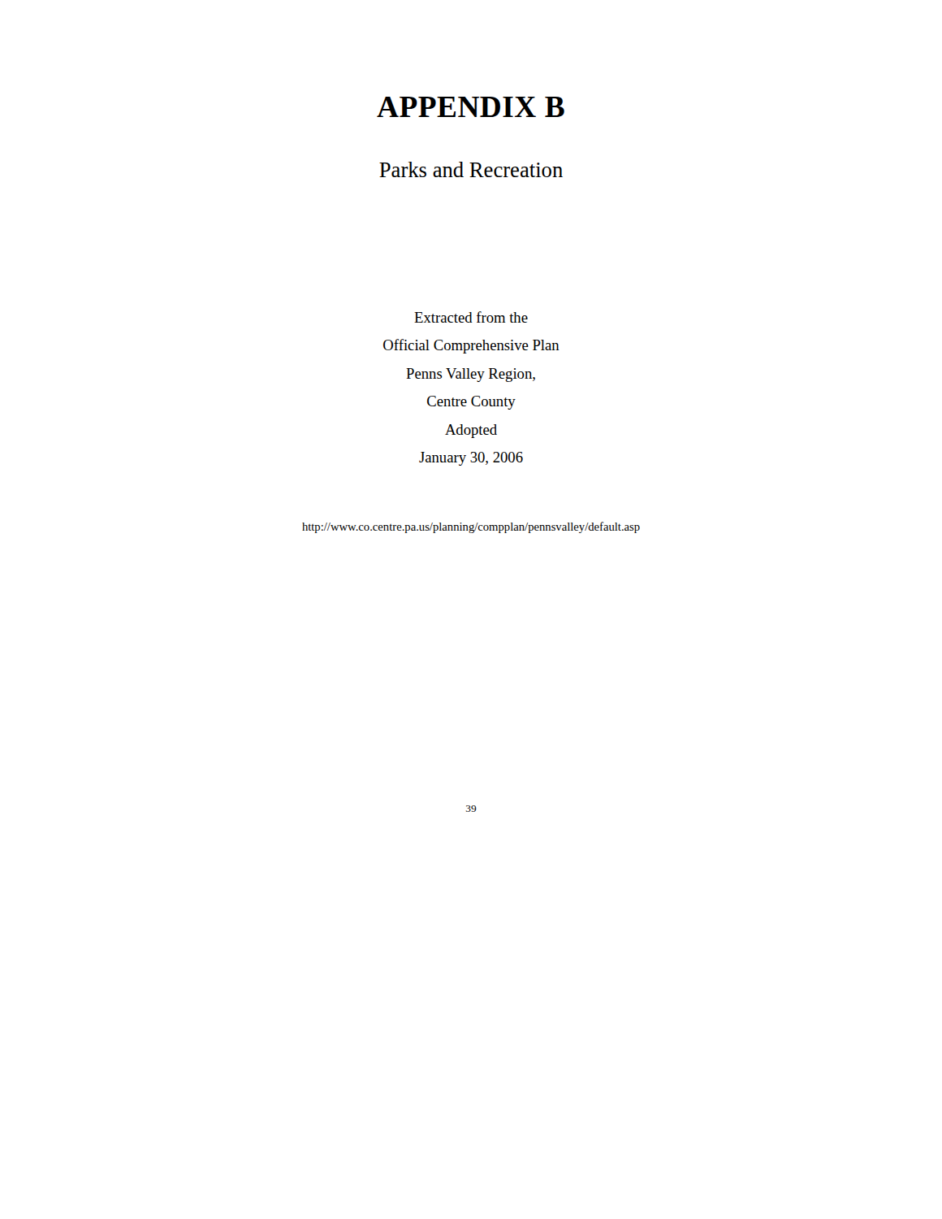APPENDIX B
Parks and Recreation
Extracted from the
Official Comprehensive Plan
Penns Valley Region,
Centre County
Adopted
January 30, 2006
http://www.co.centre.pa.us/planning/compplan/pennsvalley/default.asp
39